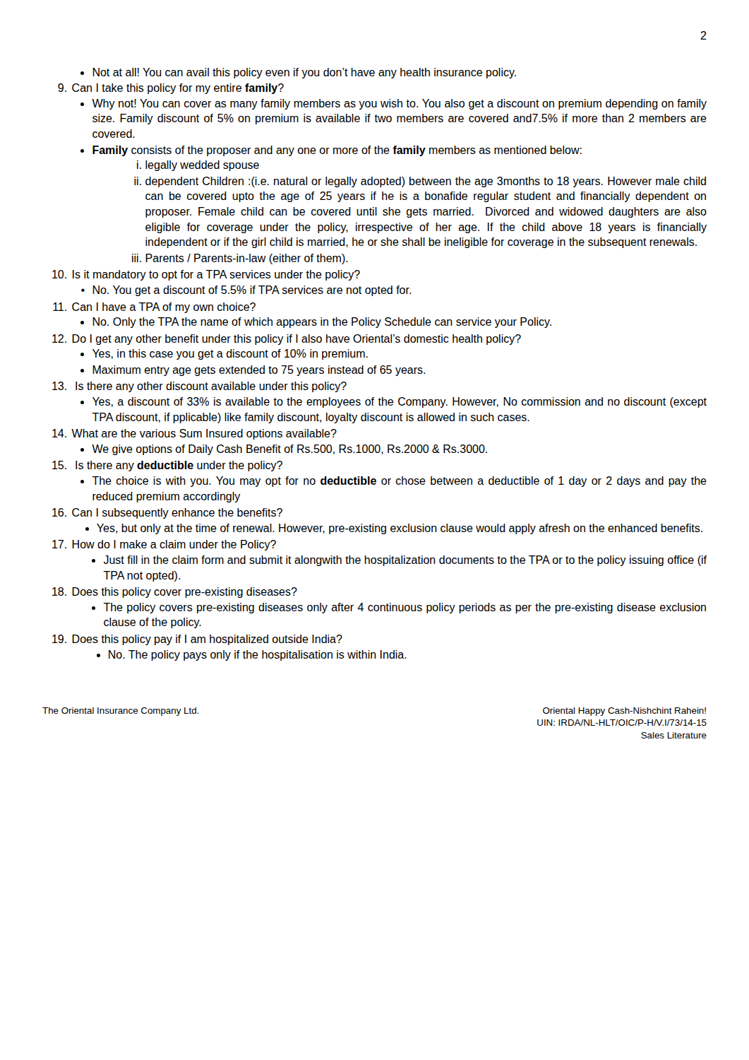2
Not at all! You can avail this policy even if you don’t have any health insurance policy.
9. Can I take this policy for my entire family?
Why not! You can cover as many family members as you wish to. You also get a discount on premium depending on family size. Family discount of 5% on premium is available if two members are covered and7.5% if more than 2 members are covered.
Family consists of the proposer and any one or more of the family members as mentioned below:
legally wedded spouse
dependent Children :(i.e. natural or legally adopted) between the age 3months to 18 years. However male child can be covered upto the age of 25 years if he is a bonafide regular student and financially dependent on proposer. Female child can be covered until she gets married. Divorced and widowed daughters are also eligible for coverage under the policy, irrespective of her age. If the child above 18 years is financially independent or if the girl child is married, he or she shall be ineligible for coverage in the subsequent renewals.
Parents / Parents-in-law (either of them).
10. Is it mandatory to opt for a TPA services under the policy?
No. You get a discount of 5.5% if TPA services are not opted for.
11. Can I have a TPA of my own choice?
No. Only the TPA the name of which appears in the Policy Schedule can service your Policy.
12. Do I get any other benefit under this policy if I also have Oriental’s domestic health policy?
Yes, in this case you get a discount of 10% in premium.
Maximum entry age gets extended to 75 years instead of 65 years.
13. Is there any other discount available under this policy?
Yes, a discount of 33% is available to the employees of the Company. However, No commission and no discount (except TPA discount, if pplicable) like family discount, loyalty discount is allowed in such cases.
14. What are the various Sum Insured options available?
We give options of Daily Cash Benefit of Rs.500, Rs.1000, Rs.2000 & Rs.3000.
15. Is there any deductible under the policy?
The choice is with you. You may opt for no deductible or chose between a deductible of 1 day or 2 days and pay the reduced premium accordingly
16. Can I subsequently enhance the benefits?
Yes, but only at the time of renewal. However, pre-existing exclusion clause would apply afresh on the enhanced benefits.
17. How do I make a claim under the Policy?
Just fill in the claim form and submit it alongwith the hospitalization documents to the TPA or to the policy issuing office (if TPA not opted).
18. Does this policy cover pre-existing diseases?
The policy covers pre-existing diseases only after 4 continuous policy periods as per the pre-existing disease exclusion clause of the policy.
19. Does this policy pay if I am hospitalized outside India?
No. The policy pays only if the hospitalisation is within India.
The Oriental Insurance Company Ltd.
Oriental Happy Cash-Nishchint Rahein!
UIN: IRDA/NL-HLT/OIC/P-H/V.I/73/14-15
Sales Literature